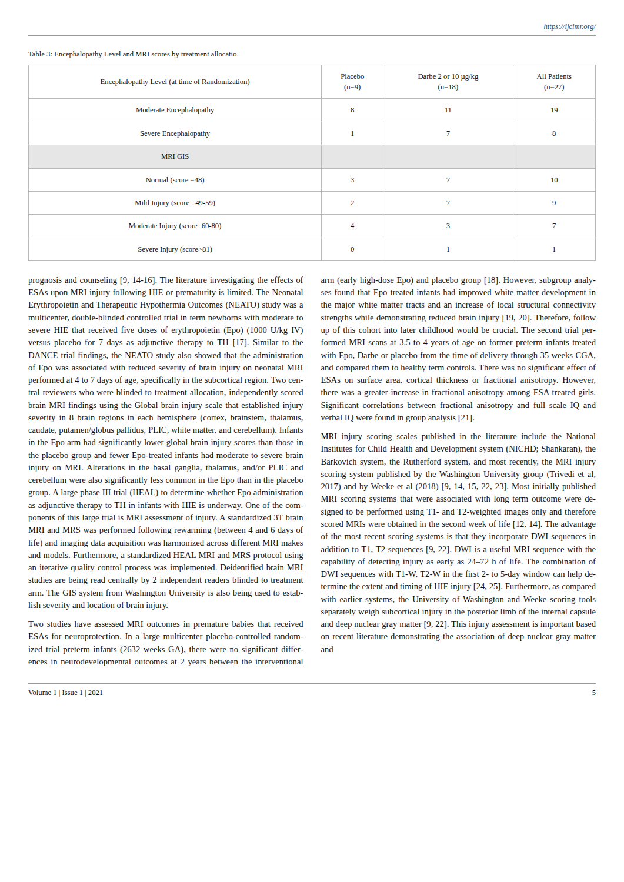https://ijcimr.org/
Table 3: Encephalopathy Level and MRI scores by treatment allocatio.
| Encephalopathy Level (at time of Randomization) | Placebo (n=9) | Darbe 2 or 10 µg/kg (n=18) | All Patients (n=27) |
| --- | --- | --- | --- |
| Moderate Encephalopathy | 8 | 11 | 19 |
| Severe Encephalopathy | 1 | 7 | 8 |
| MRI GIS | | | |
| Normal (score =48) | 3 | 7 | 10 |
| Mild Injury (score= 49-59) | 2 | 7 | 9 |
| Moderate Injury (score=60-80) | 4 | 3 | 7 |
| Severe Injury (score>81) | 0 | 1 | 1 |
prognosis and counseling [9, 14-16]. The literature investigating the effects of ESAs upon MRI injury following HIE or prematurity is limited. The Neonatal Erythropoietin and Therapeutic Hypothermia Outcomes (NEATO) study was a multicenter, double-blinded controlled trial in term newborns with moderate to severe HIE that received five doses of erythropoietin (Epo) (1000 U/kg IV) versus placebo for 7 days as adjunctive therapy to TH [17]. Similar to the DANCE trial findings, the NEATO study also showed that the administration of Epo was associated with reduced severity of brain injury on neonatal MRI performed at 4 to 7 days of age, specifically in the subcortical region. Two central reviewers who were blinded to treatment allocation, independently scored brain MRI findings using the Global brain injury scale that established injury severity in 8 brain regions in each hemisphere (cortex, brainstem, thalamus, caudate, putamen/globus pallidus, PLIC, white matter, and cerebellum). Infants in the Epo arm had significantly lower global brain injury scores than those in the placebo group and fewer Epo-treated infants had moderate to severe brain injury on MRI. Alterations in the basal ganglia, thalamus, and/or PLIC and cerebellum were also significantly less common in the Epo than in the placebo group. A large phase III trial (HEAL) to determine whether Epo administration as adjunctive therapy to TH in infants with HIE is underway. One of the components of this large trial is MRI assessment of injury. A standardized 3T brain MRI and MRS was performed following rewarming (between 4 and 6 days of life) and imaging data acquisition was harmonized across different MRI makes and models. Furthermore, a standardized HEAL MRI and MRS protocol using an iterative quality control process was implemented. Deidentified brain MRI studies are being read centrally by 2 independent readers blinded to treatment arm. The GIS system from Washington University is also being used to establish severity and location of brain injury.
Two studies have assessed MRI outcomes in premature babies that received ESAs for neuroprotection. In a large multicenter placebo-controlled randomized trial preterm infants (2632 weeks GA), there were no significant differences in neurodevelopmental outcomes at 2 years between the interventional arm (early high-dose Epo) and placebo group [18]. However, subgroup analyses found that Epo treated infants had improved white matter development in the major white matter tracts and an increase of local structural connectivity strengths while demonstrating reduced brain injury [19, 20]. Therefore, follow up of this cohort into later childhood would be crucial. The second trial performed MRI scans at 3.5 to 4 years of age on former preterm infants treated with Epo, Darbe or placebo from the time of delivery through 35 weeks CGA, and compared them to healthy term controls. There was no significant effect of ESAs on surface area, cortical thickness or fractional anisotropy. However, there was a greater increase in fractional anisotropy among ESA treated girls. Significant correlations between fractional anisotropy and full scale IQ and verbal IQ were found in group analysis [21].
MRI injury scoring scales published in the literature include the National Institutes for Child Health and Development system (NICHD; Shankaran), the Barkovich system, the Rutherford system, and most recently, the MRI injury scoring system published by the Washington University group (Trivedi et al, 2017) and by Weeke et al (2018) [9, 14, 15, 22, 23]. Most initially published MRI scoring systems that were associated with long term outcome were designed to be performed using T1- and T2-weighted images only and therefore scored MRIs were obtained in the second week of life [12, 14]. The advantage of the most recent scoring systems is that they incorporate DWI sequences in addition to T1, T2 sequences [9, 22]. DWI is a useful MRI sequence with the capability of detecting injury as early as 24–72 h of life. The combination of DWI sequences with T1-W, T2-W in the first 2- to 5-day window can help determine the extent and timing of HIE injury [24, 25]. Furthermore, as compared with earlier systems, the University of Washington and Weeke scoring tools separately weigh subcortical injury in the posterior limb of the internal capsule and deep nuclear gray matter [9, 22]. This injury assessment is important based on recent literature demonstrating the association of deep nuclear gray matter and
Volume 1 | Issue 1 | 2021 5